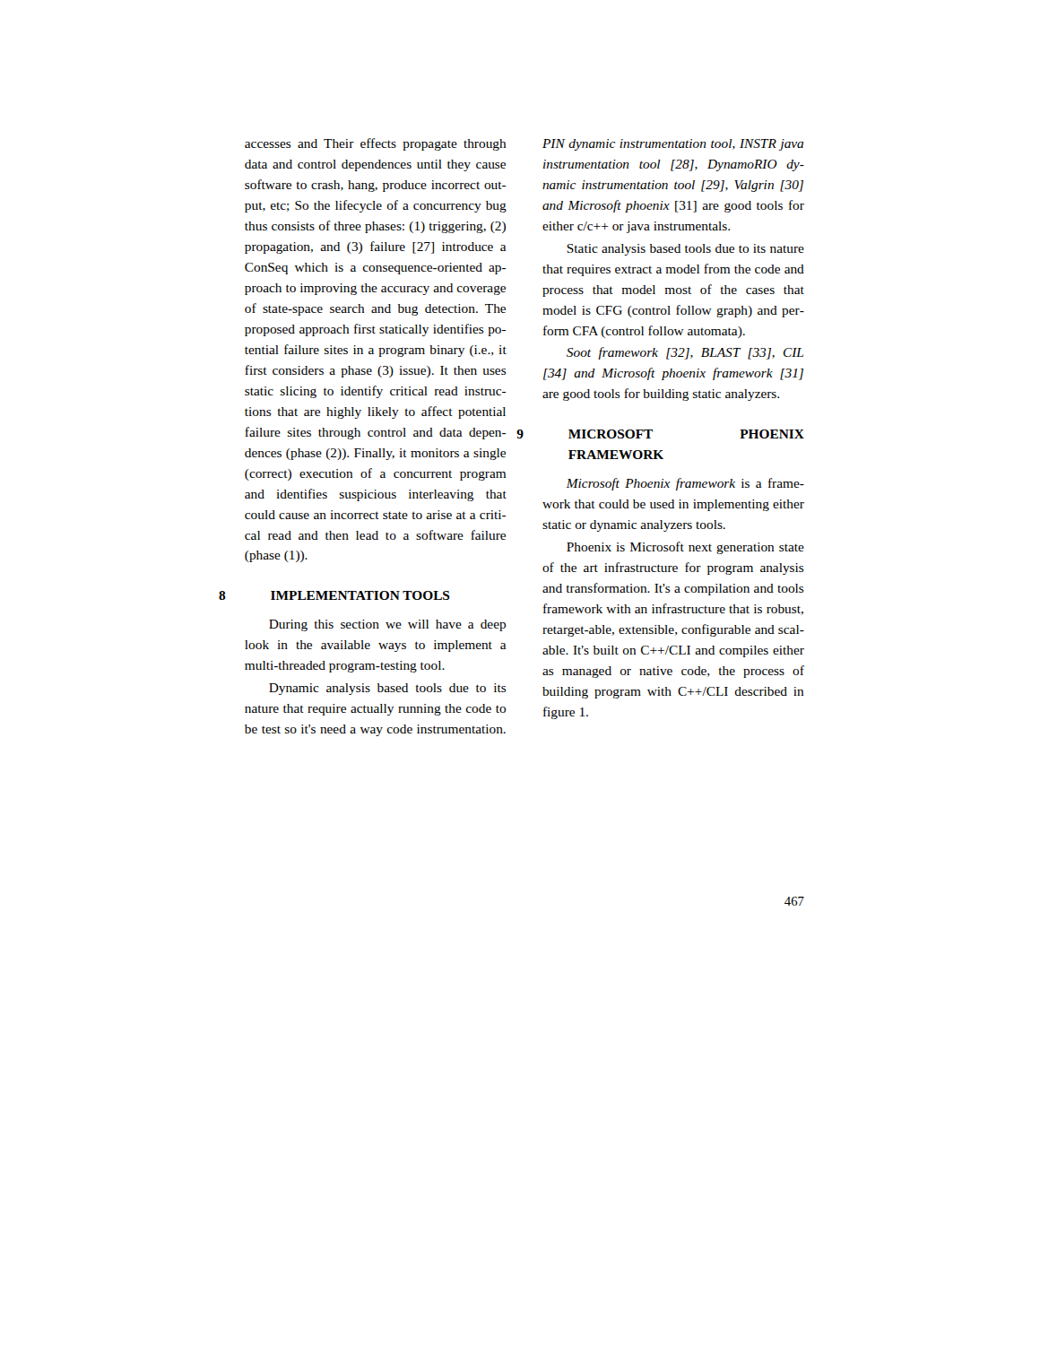accesses and Their effects propagate through data and control dependences until they cause software to crash, hang, produce incorrect output, etc; So the lifecycle of a concurrency bug thus consists of three phases: (1) triggering, (2) propagation, and (3) failure [27] introduce a ConSeq which is a consequence-oriented approach to improving the accuracy and coverage of state-space search and bug detection. The proposed approach first statically identifies potential failure sites in a program binary (i.e., it first considers a phase (3) issue). It then uses static slicing to identify critical read instructions that are highly likely to affect potential failure sites through control and data dependences (phase (2)). Finally, it monitors a single (correct) execution of a concurrent program and identifies suspicious interleaving that could cause an incorrect state to arise at a critical read and then lead to a software failure (phase (1)).
8 IMPLEMENTATION TOOLS
During this section we will have a deep look in the available ways to implement a multi-threaded program-testing tool.
Dynamic analysis based tools due to its nature that require actually running the code to be test so it's need a way code instrumentation. PIN dynamic instrumentation tool, INSTR java instrumentation tool [28], DynamoRIO dynamic instrumentation tool [29], Valgrin [30] and Microsoft phoenix [31] are good tools for either c/c++ or java instrumentals.
Static analysis based tools due to its nature that requires extract a model from the code and process that model most of the cases that model is CFG (control follow graph) and perform CFA (control follow automata).
Soot framework [32], BLAST [33], CIL [34] and Microsoft phoenix framework [31] are good tools for building static analyzers.
9 MICROSOFT PHOENIX FRAMEWORK
Microsoft Phoenix framework is a framework that could be used in implementing either static or dynamic analyzers tools.
Phoenix is Microsoft next generation state of the art infrastructure for program analysis and transformation. It's a compilation and tools framework with an infrastructure that is robust, retarget-able, extensible, configurable and scalable. It's built on C++/CLI and compiles either as managed or native code, the process of building program with C++/CLI described in figure 1.
467